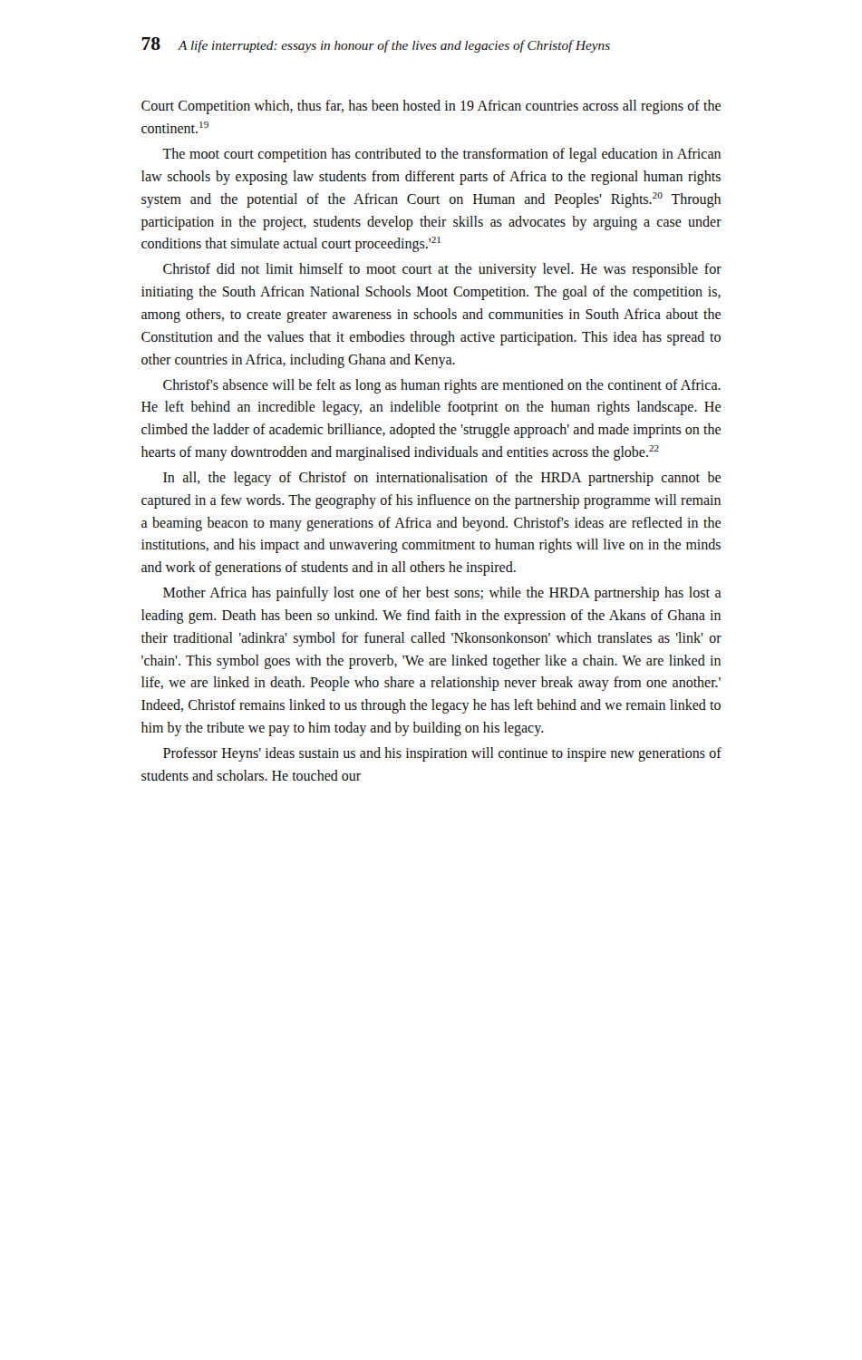78 A life interrupted: essays in honour of the lives and legacies of Christof Heyns
Court Competition which, thus far, has been hosted in 19 African countries across all regions of the continent.19
The moot court competition has contributed to the transformation of legal education in African law schools by exposing law students from different parts of Africa to the regional human rights system and the potential of the African Court on Human and Peoples' Rights.20 Through participation in the project, students develop their skills as advocates by arguing a case under conditions that simulate actual court proceedings.'21
Christof did not limit himself to moot court at the university level. He was responsible for initiating the South African National Schools Moot Competition. The goal of the competition is, among others, to create greater awareness in schools and communities in South Africa about the Constitution and the values that it embodies through active participation. This idea has spread to other countries in Africa, including Ghana and Kenya.
Christof's absence will be felt as long as human rights are mentioned on the continent of Africa. He left behind an incredible legacy, an indelible footprint on the human rights landscape. He climbed the ladder of academic brilliance, adopted the 'struggle approach' and made imprints on the hearts of many downtrodden and marginalised individuals and entities across the globe.22
In all, the legacy of Christof on internationalisation of the HRDA partnership cannot be captured in a few words. The geography of his influence on the partnership programme will remain a beaming beacon to many generations of Africa and beyond. Christof's ideas are reflected in the institutions, and his impact and unwavering commitment to human rights will live on in the minds and work of generations of students and in all others he inspired.
Mother Africa has painfully lost one of her best sons; while the HRDA partnership has lost a leading gem. Death has been so unkind. We find faith in the expression of the Akans of Ghana in their traditional 'adinkra' symbol for funeral called 'Nkonsonkonson' which translates as 'link' or 'chain'. This symbol goes with the proverb, 'We are linked together like a chain. We are linked in life, we are linked in death. People who share a relationship never break away from one another.' Indeed, Christof remains linked to us through the legacy he has left behind and we remain linked to him by the tribute we pay to him today and by building on his legacy.
Professor Heyns' ideas sustain us and his inspiration will continue to inspire new generations of students and scholars. He touched our